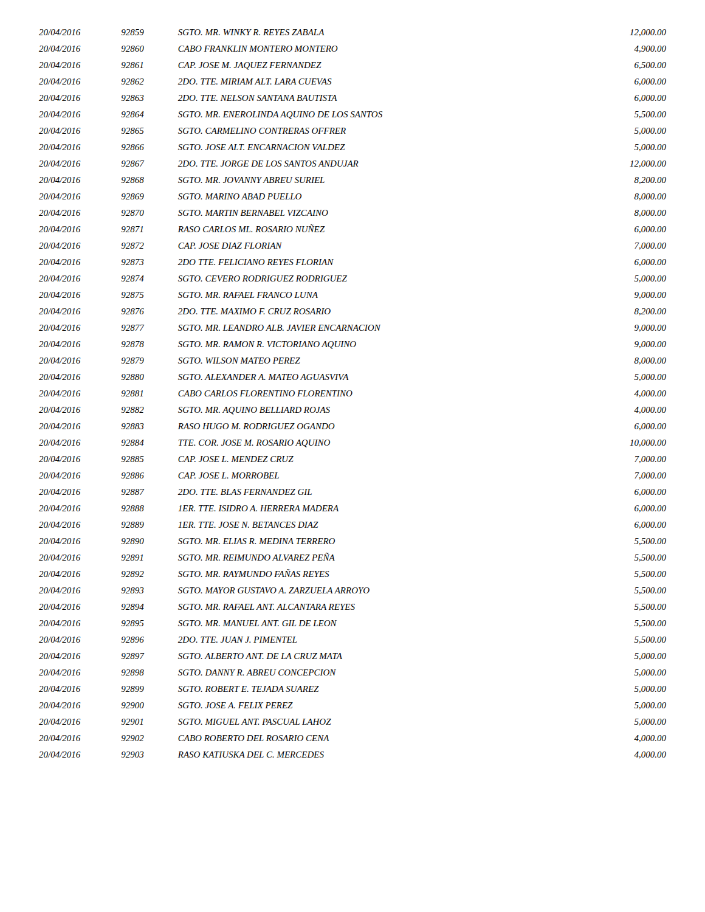| 20/04/2016 | 92859 | SGTO. MR. WINKY R. REYES ZABALA | 12,000.00 |
| 20/04/2016 | 92860 | CABO FRANKLIN MONTERO MONTERO | 4,900.00 |
| 20/04/2016 | 92861 | CAP. JOSE M. JAQUEZ FERNANDEZ | 6,500.00 |
| 20/04/2016 | 92862 | 2DO. TTE. MIRIAM ALT. LARA CUEVAS | 6,000.00 |
| 20/04/2016 | 92863 | 2DO. TTE. NELSON SANTANA BAUTISTA | 6,000.00 |
| 20/04/2016 | 92864 | SGTO. MR. ENEROLINDA AQUINO DE LOS SANTOS | 5,500.00 |
| 20/04/2016 | 92865 | SGTO. CARMELINO CONTRERAS OFFRER | 5,000.00 |
| 20/04/2016 | 92866 | SGTO. JOSE ALT. ENCARNACION VALDEZ | 5,000.00 |
| 20/04/2016 | 92867 | 2DO. TTE. JORGE DE LOS SANTOS ANDUJAR | 12,000.00 |
| 20/04/2016 | 92868 | SGTO. MR. JOVANNY ABREU SURIEL | 8,200.00 |
| 20/04/2016 | 92869 | SGTO. MARINO ABAD PUELLO | 8,000.00 |
| 20/04/2016 | 92870 | SGTO. MARTIN BERNABEL VIZCAINO | 8,000.00 |
| 20/04/2016 | 92871 | RASO CARLOS ML. ROSARIO NUÑEZ | 6,000.00 |
| 20/04/2016 | 92872 | CAP. JOSE DIAZ FLORIAN | 7,000.00 |
| 20/04/2016 | 92873 | 2DO TTE. FELICIANO REYES FLORIAN | 6,000.00 |
| 20/04/2016 | 92874 | SGTO. CEVERO RODRIGUEZ RODRIGUEZ | 5,000.00 |
| 20/04/2016 | 92875 | SGTO. MR. RAFAEL FRANCO LUNA | 9,000.00 |
| 20/04/2016 | 92876 | 2DO. TTE. MAXIMO F. CRUZ ROSARIO | 8,200.00 |
| 20/04/2016 | 92877 | SGTO. MR. LEANDRO ALB. JAVIER ENCARNACION | 9,000.00 |
| 20/04/2016 | 92878 | SGTO. MR. RAMON R. VICTORIANO AQUINO | 9,000.00 |
| 20/04/2016 | 92879 | SGTO. WILSON MATEO PEREZ | 8,000.00 |
| 20/04/2016 | 92880 | SGTO. ALEXANDER A. MATEO AGUASVIVA | 5,000.00 |
| 20/04/2016 | 92881 | CABO CARLOS FLORENTINO FLORENTINO | 4,000.00 |
| 20/04/2016 | 92882 | SGTO. MR. AQUINO BELLIARD ROJAS | 4,000.00 |
| 20/04/2016 | 92883 | RASO HUGO M. RODRIGUEZ OGANDO | 6,000.00 |
| 20/04/2016 | 92884 | TTE. COR. JOSE M. ROSARIO AQUINO | 10,000.00 |
| 20/04/2016 | 92885 | CAP. JOSE L. MENDEZ CRUZ | 7,000.00 |
| 20/04/2016 | 92886 | CAP. JOSE L. MORROBEL | 7,000.00 |
| 20/04/2016 | 92887 | 2DO. TTE. BLAS FERNANDEZ GIL | 6,000.00 |
| 20/04/2016 | 92888 | 1ER. TTE. ISIDRO A. HERRERA MADERA | 6,000.00 |
| 20/04/2016 | 92889 | 1ER. TTE. JOSE N. BETANCES DIAZ | 6,000.00 |
| 20/04/2016 | 92890 | SGTO. MR. ELIAS R. MEDINA TERRERO | 5,500.00 |
| 20/04/2016 | 92891 | SGTO. MR. REIMUNDO ALVAREZ PEÑA | 5,500.00 |
| 20/04/2016 | 92892 | SGTO. MR. RAYMUNDO FAÑAS REYES | 5,500.00 |
| 20/04/2016 | 92893 | SGTO. MAYOR GUSTAVO A. ZARZUELA ARROYO | 5,500.00 |
| 20/04/2016 | 92894 | SGTO. MR. RAFAEL ANT. ALCANTARA REYES | 5,500.00 |
| 20/04/2016 | 92895 | SGTO. MR. MANUEL ANT. GIL DE LEON | 5,500.00 |
| 20/04/2016 | 92896 | 2DO. TTE. JUAN J. PIMENTEL | 5,500.00 |
| 20/04/2016 | 92897 | SGTO. ALBERTO ANT. DE LA CRUZ MATA | 5,000.00 |
| 20/04/2016 | 92898 | SGTO. DANNY R. ABREU CONCEPCION | 5,000.00 |
| 20/04/2016 | 92899 | SGTO. ROBERT E. TEJADA SUAREZ | 5,000.00 |
| 20/04/2016 | 92900 | SGTO. JOSE A. FELIX PEREZ | 5,000.00 |
| 20/04/2016 | 92901 | SGTO. MIGUEL ANT. PASCUAL LAHOZ | 5,000.00 |
| 20/04/2016 | 92902 | CABO ROBERTO DEL ROSARIO CENA | 4,000.00 |
| 20/04/2016 | 92903 | RASO KATIUSKA DEL C. MERCEDES | 4,000.00 |